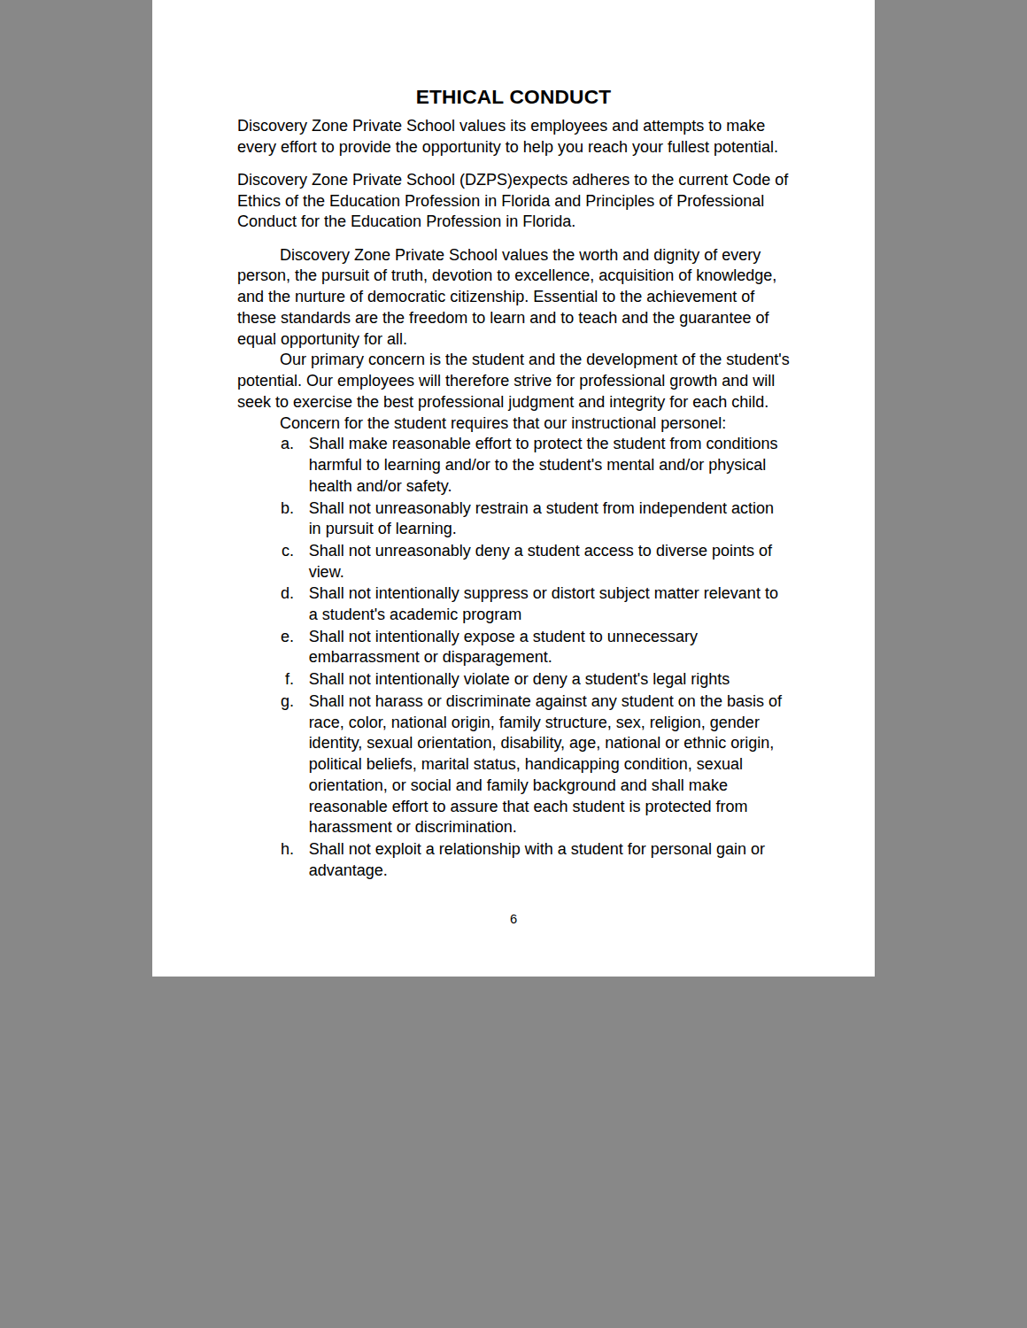ETHICAL CONDUCT
Discovery Zone Private School values its employees and attempts to make every effort to provide the opportunity to help you reach your fullest potential.
Discovery Zone Private School (DZPS)expects adheres to the current Code of Ethics of the Education Profession in Florida and Principles of Professional Conduct for the Education Profession in Florida.
Discovery Zone Private School values the worth and dignity of every person, the pursuit of truth, devotion to excellence, acquisition of knowledge, and the nurture of democratic citizenship. Essential to the achievement of these standards are the freedom to learn and to teach and the guarantee of equal opportunity for all.
Our primary concern is the student and the development of the student's potential. Our employees will therefore strive for professional growth and will seek to exercise the best professional judgment and integrity for each child.
Concern for the student requires that our instructional personel:
Shall make reasonable effort to protect the student from conditions harmful to learning and/or to the student's mental and/or physical health and/or safety.
Shall not unreasonably restrain a student from independent action in pursuit of learning.
Shall not unreasonably deny a student access to diverse points of view.
Shall not intentionally suppress or distort subject matter relevant to a student's academic program
Shall not intentionally expose a student to unnecessary embarrassment or disparagement.
Shall not intentionally violate or deny a student's legal rights
Shall not harass or discriminate against any student on the basis of race, color, national origin, family structure, sex, religion, gender identity, sexual orientation, disability, age, national or ethnic origin, political beliefs, marital status, handicapping condition, sexual orientation, or social and family background and shall make reasonable effort to assure that each student is protected from harassment or discrimination.
Shall not exploit a relationship with a student for personal gain or advantage.
6